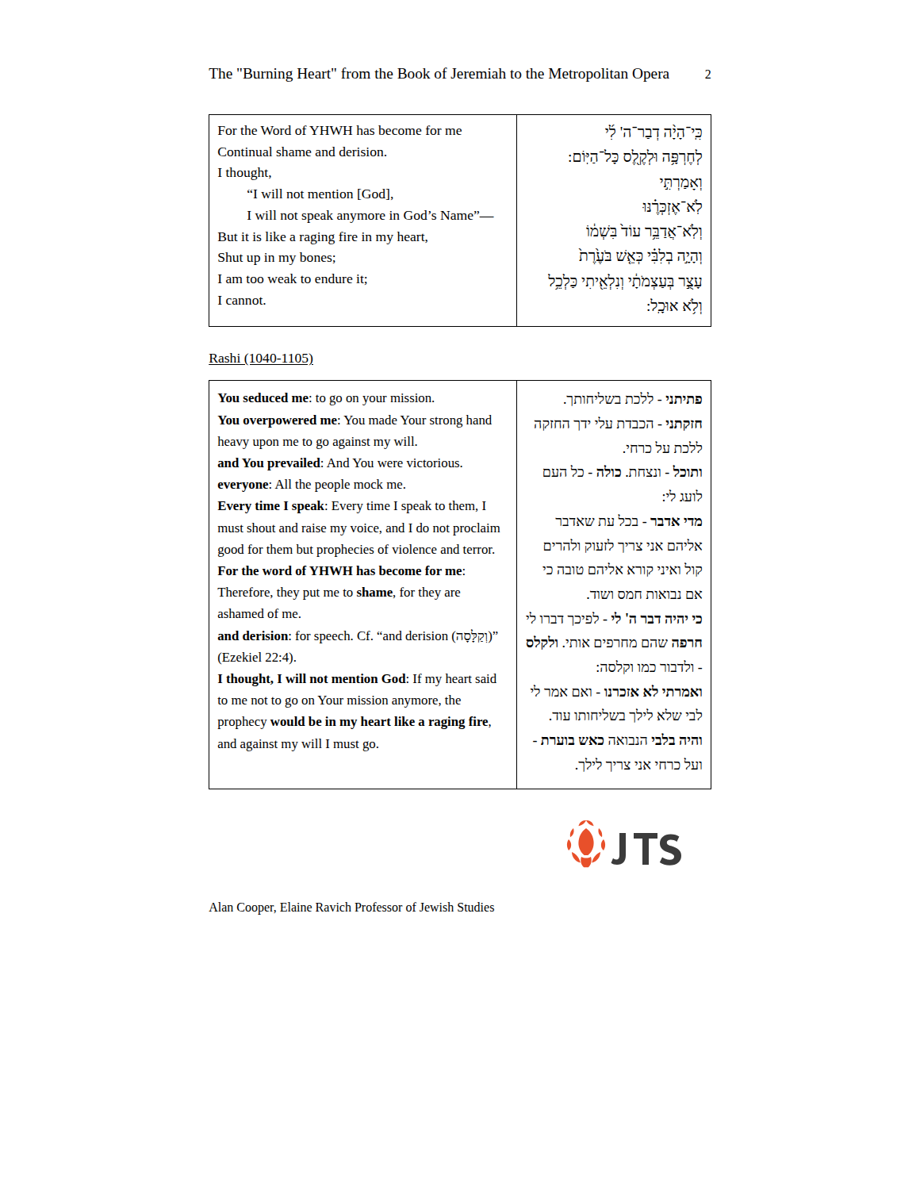The "Burning Heart" from the Book of Jeremiah to the Metropolitan Opera
2
| For the Word of YHWH has become for me Continual shame and derision. I thought, “I will not mention [God], I will not speak anymore in God’s Name”— But it is like a raging fire in my heart, Shut up in my bones; I am too weak to endure it; I cannot. | כִּֽי־הָיָ֨ה דְבַר־ה' לִ֜י לְחֶרְפָּ֥ה וּלְקֶ֖לֶס כָּל־הַיּֽוֹם: וְאָמַרְתִּ֣י לֹֽא־אֶזְכְּרֶ֗נּוּ וְלֹֽא־אֲדַבֵּ֥ר עוֹד֙ בִּשְׁמ֔וֹ וְהָיָ֣ה בְלִבִּ֗י כְּאֵ֤שׁ בֹּעֶ֙רֶת֙ עָצֻ֣ר בְּעַצְמֹתָ֔י וְנִלְאֵ֖יתִי כַּלְכֵ֥ל וְלֹ֥א אוּכָֽל: |
Rashi (1040-1105)
| You seduced me : to go on your mission. You overpowered me : You made Your strong hand heavy upon me to go against my will. and You prevailed : And You were victorious. everyone : All the people mock me. Every time I speak : Every time I speak to them, I must shout and raise my voice, and I do not proclaim good for them but prophecies of violence and terror. For the word of YHWH has become for me : Therefore, they put me to shame , for they are ashamed of me. and derision : for speech. Cf. “and derision (וְקַלָּסָה)” (Ezekiel 22:4). I thought, I will not mention God : If my heart said to me not to go on Your mission anymore, the prophecy would be in my heart like a raging fire , and against my will I must go. | פתיתני - ללכת בשליחותך. חזקתני - הכבדת עלי ידך החזקה ללכת על כרחי. ותוכל - ונצחת. כולה - כל העם לועג לי: מדי אדבר - בכל עת שאדבר אליהם אני צריך לזעוק ולהרים קול ואיני קורא אליהם טובה כי אם נבואות חמס ושוד. כי יהיה דבר ה' לי - לפיכך דברו לי חרפה שהם מחרפים אותי. ולקלס - ולדבור כמו וקלסה: ואמרתי לא אזכרנו - ואם אמר לי לבי שלא לילך בשליחותו עוד. והיה בלבי הנבואה כאש בוערת - ועל כרחי אני צריך לילך. |
Alan Cooper, Elaine Ravich Professor of Jewish Studies